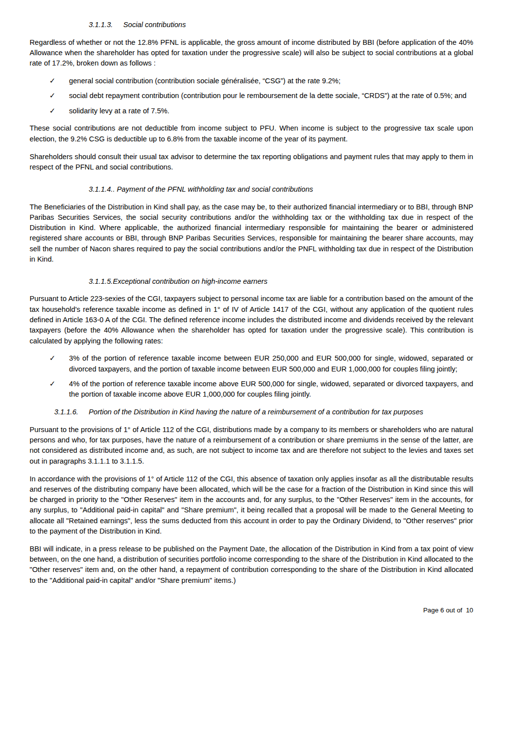3.1.1.3. Social contributions
Regardless of whether or not the 12.8% PFNL is applicable, the gross amount of income distributed by BBI (before application of the 40% Allowance when the shareholder has opted for taxation under the progressive scale) will also be subject to social contributions at a global rate of 17.2%, broken down as follows :
general social contribution (contribution sociale généralisée, “CSG”) at the rate 9.2%;
social debt repayment contribution (contribution pour le remboursement de la dette sociale, “CRDS”) at the rate of 0.5%; and
solidarity levy at a rate of 7.5%.
These social contributions are not deductible from income subject to PFU. When income is subject to the progressive tax scale upon election, the 9.2% CSG is deductible up to 6.8% from the taxable income of the year of its payment.
Shareholders should consult their usual tax advisor to determine the tax reporting obligations and payment rules that may apply to them in respect of the PFNL and social contributions.
3.1.1.4.. Payment of the PFNL withholding tax and social contributions
The Beneficiaries of the Distribution in Kind shall pay, as the case may be, to their authorized financial intermediary or to BBI, through BNP Paribas Securities Services, the social security contributions and/or the withholding tax or the withholding tax due in respect of the Distribution in Kind. Where applicable, the authorized financial intermediary responsible for maintaining the bearer or administered registered share accounts or BBI, through BNP Paribas Securities Services, responsible for maintaining the bearer share accounts, may sell the number of Nacon shares required to pay the social contributions and/or the PNFL withholding tax due in respect of the Distribution in Kind.
3.1.1.5. Exceptional contribution on high-income earners
Pursuant to Article 223-sexies of the CGI, taxpayers subject to personal income tax are liable for a contribution based on the amount of the tax household's reference taxable income as defined in 1° of IV of Article 1417 of the CGI, without any application of the quotient rules defined in Article 163-0 A of the CGI. The defined reference income includes the distributed income and dividends received by the relevant taxpayers (before the 40% Allowance when the shareholder has opted for taxation under the progressive scale). This contribution is calculated by applying the following rates:
3% of the portion of reference taxable income between EUR 250,000 and EUR 500,000 for single, widowed, separated or divorced taxpayers, and the portion of taxable income between EUR 500,000 and EUR 1,000,000 for couples filing jointly;
4% of the portion of reference taxable income above EUR 500,000 for single, widowed, separated or divorced taxpayers, and the portion of taxable income above EUR 1,000,000 for couples filing jointly.
3.1.1.6. Portion of the Distribution in Kind having the nature of a reimbursement of a contribution for tax purposes
Pursuant to the provisions of 1° of Article 112 of the CGI, distributions made by a company to its members or shareholders who are natural persons and who, for tax purposes, have the nature of a reimbursement of a contribution or share premiums in the sense of the latter, are not considered as distributed income and, as such, are not subject to income tax and are therefore not subject to the levies and taxes set out in paragraphs 3.1.1.1 to 3.1.1.5.
In accordance with the provisions of 1° of Article 112 of the CGI, this absence of taxation only applies insofar as all the distributable results and reserves of the distributing company have been allocated, which will be the case for a fraction of the Distribution in Kind since this will be charged in priority to the "Other Reserves" item in the accounts and, for any surplus, to the "Other Reserves" item in the accounts, for any surplus, to "Additional paid-in capital" and "Share premium", it being recalled that a proposal will be made to the General Meeting to allocate all "Retained earnings", less the sums deducted from this account in order to pay the Ordinary Dividend, to "Other reserves" prior to the payment of the Distribution in Kind.
BBI will indicate, in a press release to be published on the Payment Date, the allocation of the Distribution in Kind from a tax point of view between, on the one hand, a distribution of securities portfolio income corresponding to the share of the Distribution in Kind allocated to the "Other reserves" item and, on the other hand, a repayment of contribution corresponding to the share of the Distribution in Kind allocated to the "Additional paid-in capital" and/or "Share premium" items.)
Page 6 out of 10